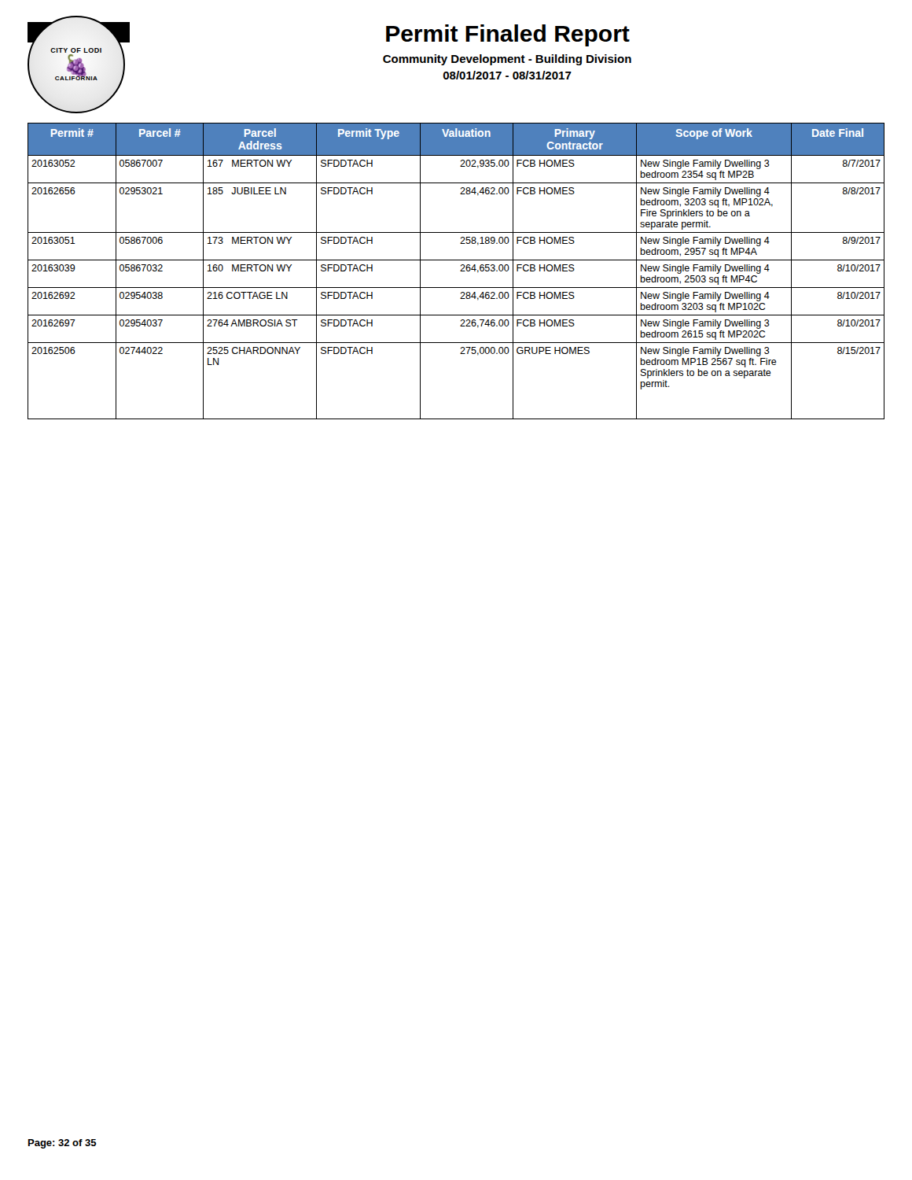CITY OF LODI
🍇
CALIFORNIA
Permit Finaled Report
Community Development - Building Division
08/01/2017 - 08/31/2017
| Permit # | Parcel # | Parcel Address | Permit Type | Valuation | Primary Contractor | Scope of Work | Date Final |
| --- | --- | --- | --- | --- | --- | --- | --- |
| 20163052 | 05867007 | 167 MERTON WY | SFDDTACH | 202,935.00 | FCB HOMES | New Single Family Dwelling 3 bedroom 2354 sq ft MP2B | 8/7/2017 |
| 20162656 | 02953021 | 185 JUBILEE LN | SFDDTACH | 284,462.00 | FCB HOMES | New Single Family Dwelling 4 bedroom, 3203 sq ft, MP102A, Fire Sprinklers to be on a separate permit. | 8/8/2017 |
| 20163051 | 05867006 | 173 MERTON WY | SFDDTACH | 258,189.00 | FCB HOMES | New Single Family Dwelling 4 bedroom, 2957 sq ft MP4A | 8/9/2017 |
| 20163039 | 05867032 | 160 MERTON WY | SFDDTACH | 264,653.00 | FCB HOMES | New Single Family Dwelling 4 bedroom, 2503 sq ft MP4C | 8/10/2017 |
| 20162692 | 02954038 | 216 COTTAGE LN | SFDDTACH | 284,462.00 | FCB HOMES | New Single Family Dwelling 4 bedroom 3203 sq ft MP102C | 8/10/2017 |
| 20162697 | 02954037 | 2764 AMBROSIA ST | SFDDTACH | 226,746.00 | FCB HOMES | New Single Family Dwelling 3 bedroom 2615 sq ft MP202C | 8/10/2017 |
| 20162506 | 02744022 | 2525 CHARDONNAY LN | SFDDTACH | 275,000.00 | GRUPE HOMES | New Single Family Dwelling 3 bedroom MP1B 2567 sq ft. Fire Sprinklers to be on a separate permit. | 8/15/2017 |
Page: 32 of 35